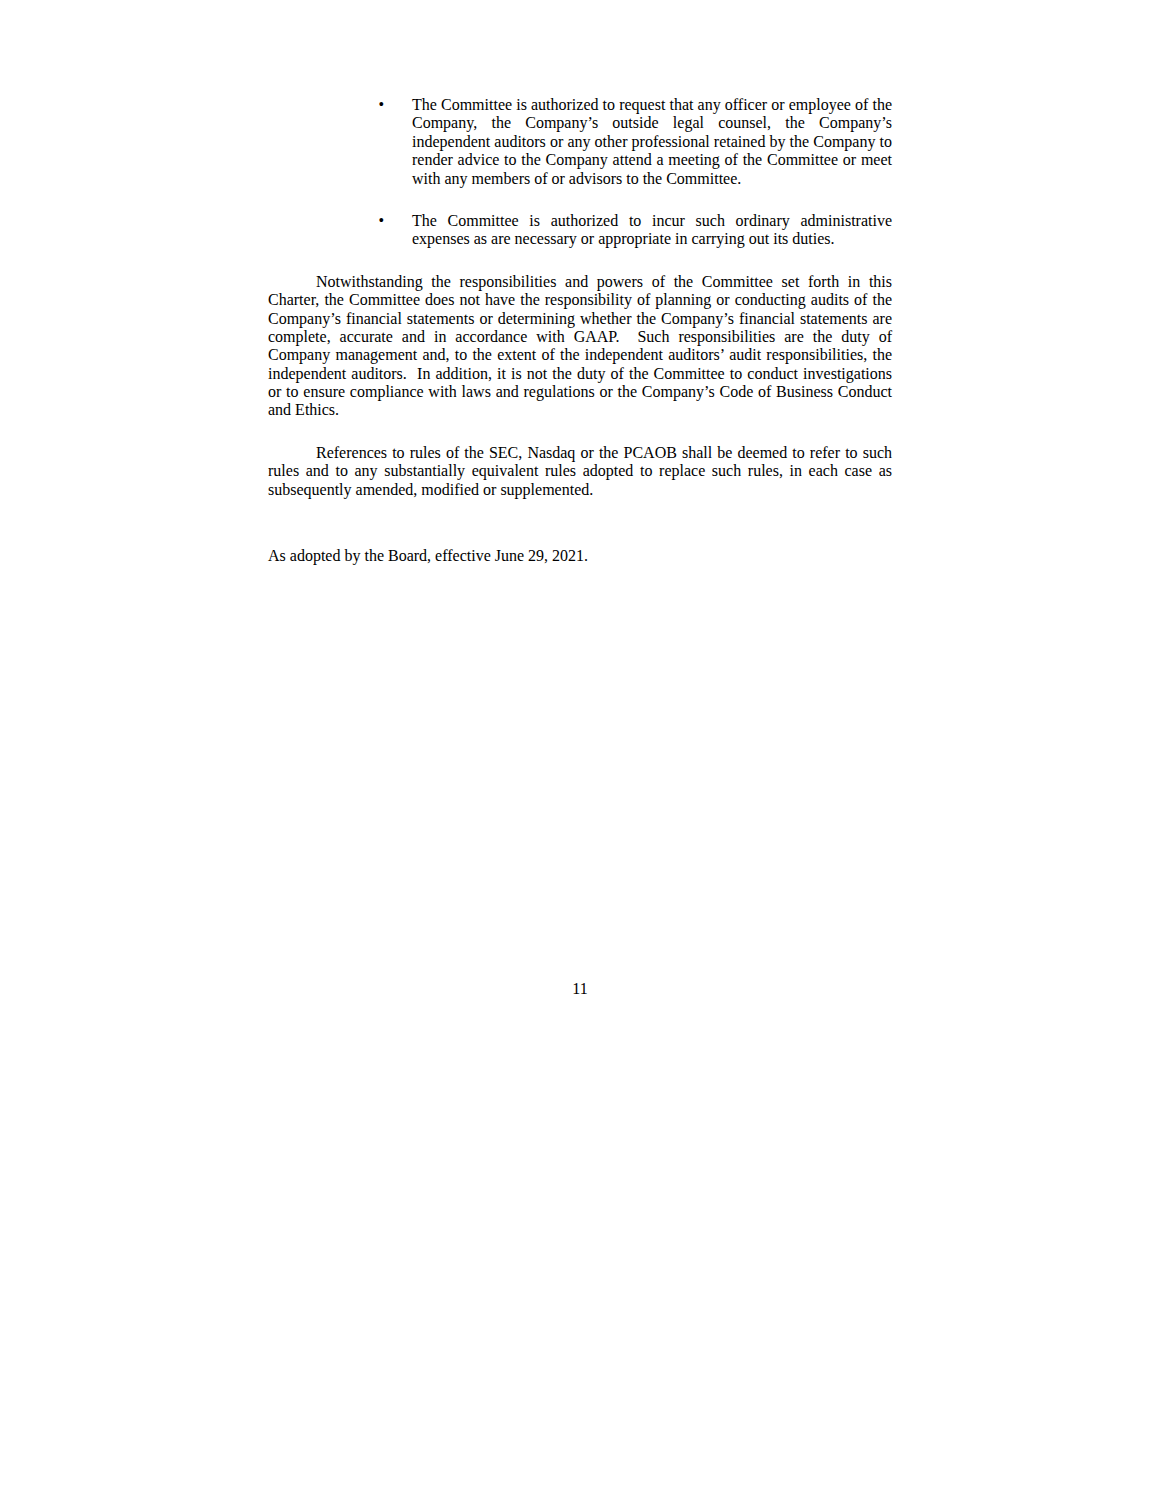• The Committee is authorized to request that any officer or employee of the Company, the Company’s outside legal counsel, the Company’s independent auditors or any other professional retained by the Company to render advice to the Company attend a meeting of the Committee or meet with any members of or advisors to the Committee.
• The Committee is authorized to incur such ordinary administrative expenses as are necessary or appropriate in carrying out its duties.
Notwithstanding the responsibilities and powers of the Committee set forth in this Charter, the Committee does not have the responsibility of planning or conducting audits of the Company’s financial statements or determining whether the Company’s financial statements are complete, accurate and in accordance with GAAP. Such responsibilities are the duty of Company management and, to the extent of the independent auditors’ audit responsibilities, the independent auditors. In addition, it is not the duty of the Committee to conduct investigations or to ensure compliance with laws and regulations or the Company’s Code of Business Conduct and Ethics.
References to rules of the SEC, Nasdaq or the PCAOB shall be deemed to refer to such rules and to any substantially equivalent rules adopted to replace such rules, in each case as subsequently amended, modified or supplemented.
As adopted by the Board, effective June 29, 2021.
11